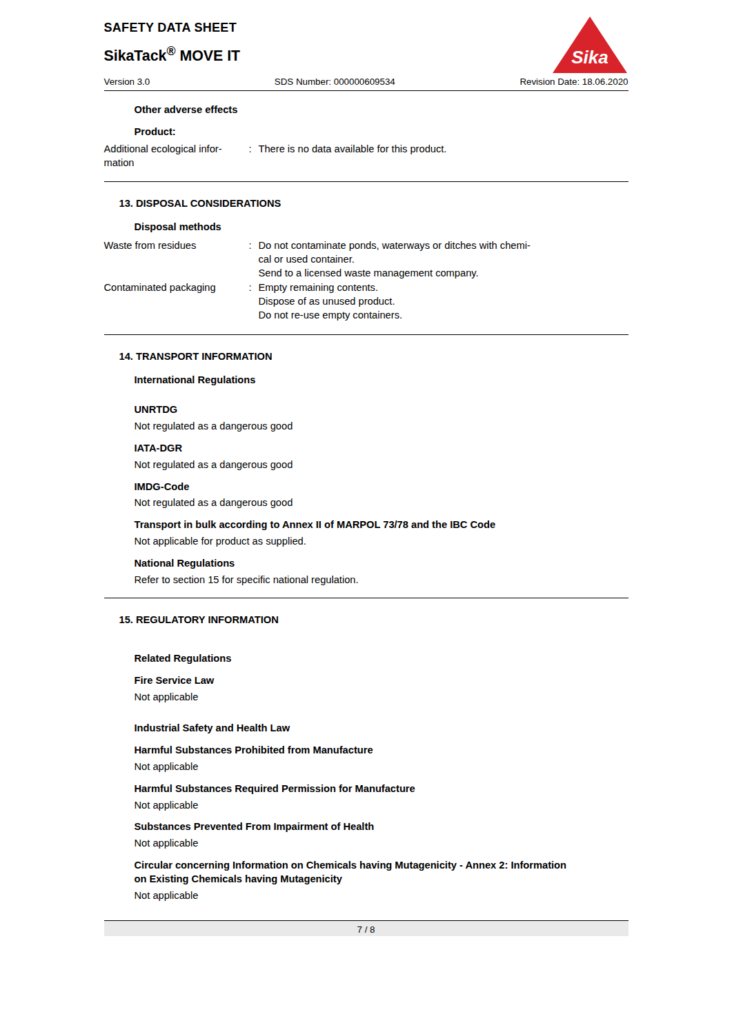Sika R
SAFETY DATA SHEET
SikaTack® MOVE IT
Version 3.0 SDS Number: 000000609534 Revision Date: 18.06.2020
Other adverse effects
Product:
| Additional ecological infor- mation | : | There is no data available for this product. |
13. DISPOSAL CONSIDERATIONS
Disposal methods
| Waste from residues | : | Do not contaminate ponds, waterways or ditches with chemi- cal or used container. Send to a licensed waste management company. |
| Contaminated packaging | : | Empty remaining contents. Dispose of as unused product. Do not re-use empty containers. |
14. TRANSPORT INFORMATION
International Regulations
UNRTDG
Not regulated as a dangerous good
IATA-DGR
Not regulated as a dangerous good
IMDG-Code
Not regulated as a dangerous good
Transport in bulk according to Annex II of MARPOL 73/78 and the IBC Code
Not applicable for product as supplied.
National Regulations
Refer to section 15 for specific national regulation.
15. REGULATORY INFORMATION
Related Regulations
Fire Service Law
Not applicable
Industrial Safety and Health Law
Harmful Substances Prohibited from Manufacture
Not applicable
Harmful Substances Required Permission for Manufacture
Not applicable
Substances Prevented From Impairment of Health
Not applicable
Circular concerning Information on Chemicals having Mutagenicity - Annex 2: Information
on Existing Chemicals having Mutagenicity
Not applicable
7 / 8